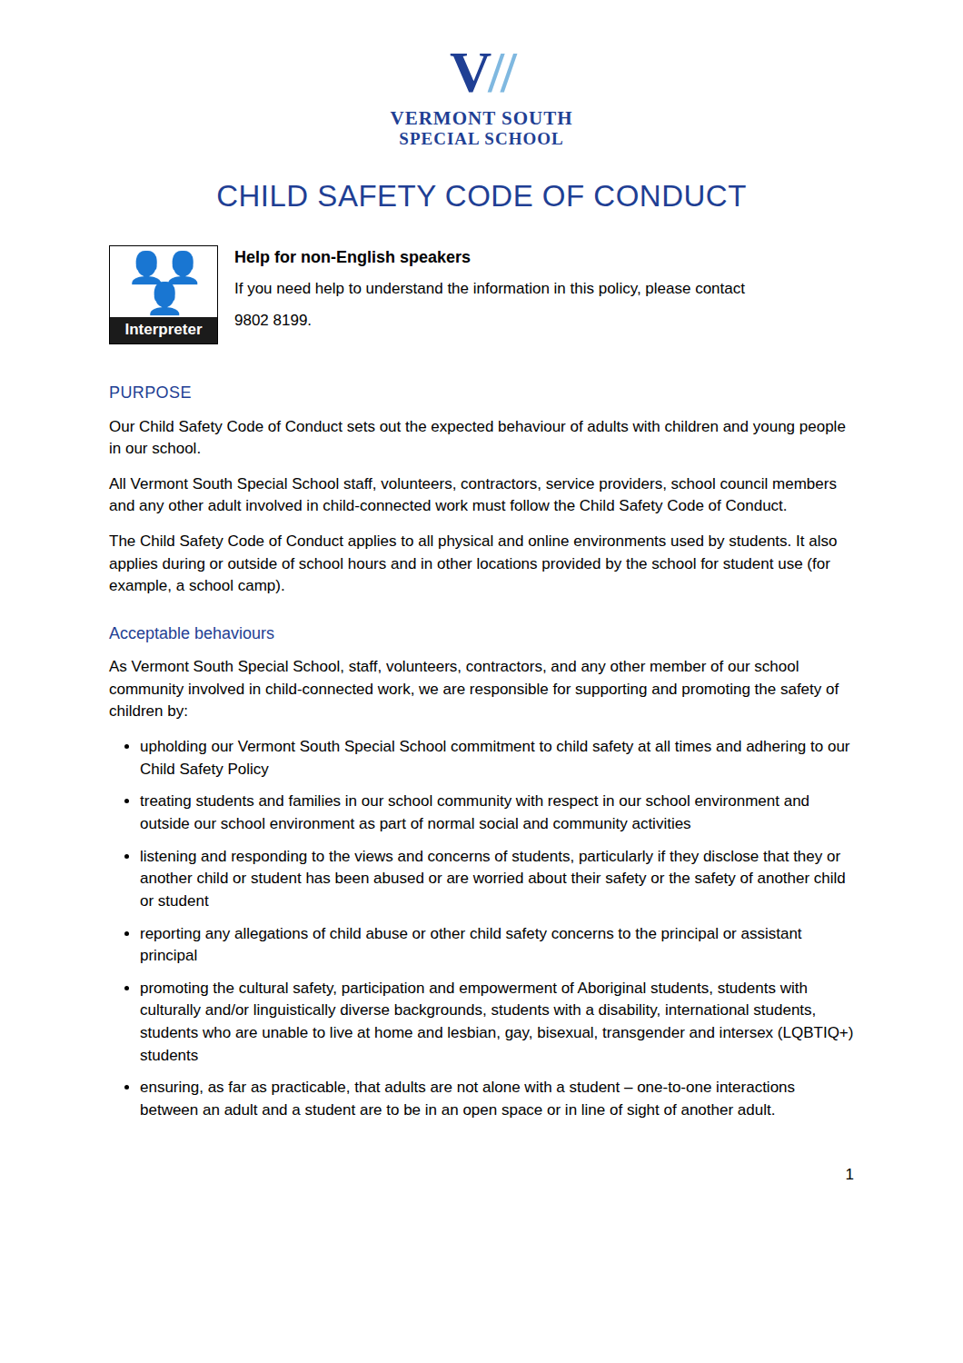V//
VERMONT SOUTH
SPECIAL SCHOOL
CHILD SAFETY CODE OF CONDUCT
👤👤👤
Interpreter
Help for non-English speakers
If you need help to understand the information in this policy, please contact
9802 8199.
PURPOSE
Our Child Safety Code of Conduct sets out the expected behaviour of adults with children and young people in our school.
All Vermont South Special School staff, volunteers, contractors, service providers, school council members and any other adult involved in child-connected work must follow the Child Safety Code of Conduct.
The Child Safety Code of Conduct applies to all physical and online environments used by students. It also applies during or outside of school hours and in other locations provided by the school for student use (for example, a school camp).
Acceptable behaviours
As Vermont South Special School, staff, volunteers, contractors, and any other member of our school community involved in child-connected work, we are responsible for supporting and promoting the safety of children by:
upholding our Vermont South Special School commitment to child safety at all times and adhering to our Child Safety Policy
treating students and families in our school community with respect in our school environment and outside our school environment as part of normal social and community activities
listening and responding to the views and concerns of students, particularly if they disclose that they or another child or student has been abused or are worried about their safety or the safety of another child or student
reporting any allegations of child abuse or other child safety concerns to the principal or assistant principal
promoting the cultural safety, participation and empowerment of Aboriginal students, students with culturally and/or linguistically diverse backgrounds, students with a disability, international students, students who are unable to live at home and lesbian, gay, bisexual, transgender and intersex (LQBTIQ+) students
ensuring, as far as practicable, that adults are not alone with a student – one-to-one interactions between an adult and a student are to be in an open space or in line of sight of another adult.
1